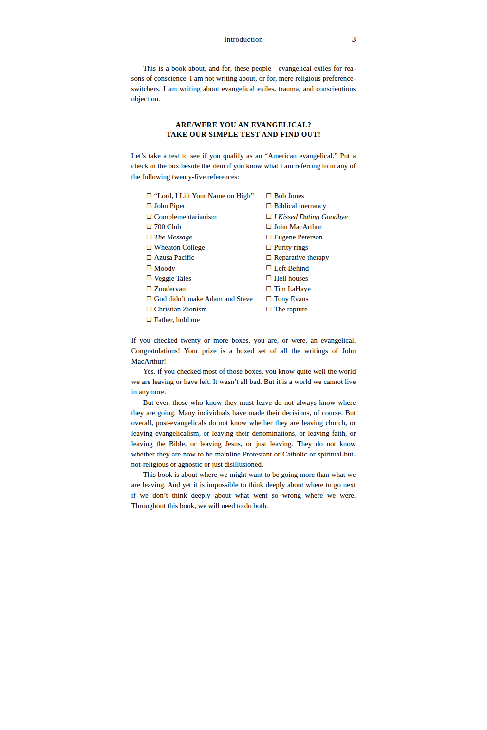Introduction 3
This is a book about, and for, these people—evangelical exiles for reasons of conscience. I am not writing about, or for, mere religious preference-switchers. I am writing about evangelical exiles, trauma, and conscientious objection.
ARE/WERE YOU AN EVANGELICAL?
TAKE OUR SIMPLE TEST AND FIND OUT!
Let’s take a test to see if you qualify as an “American evangelical.” Put a check in the box beside the item if you know what I am referring to in any of the following twenty-five references:
| ☐ “Lord, I Lift Your Name on High” | ☐ Bob Jones |
| ☐ John Piper | ☐ Biblical inerrancy |
| ☐ Complementarianism | ☐ I Kissed Dating Goodbye |
| ☐ 700 Club | ☐ John MacArthur |
| ☐ The Message | ☐ Eugene Peterson |
| ☐ Wheaton College | ☐ Purity rings |
| ☐ Azusa Pacific | ☐ Reparative therapy |
| ☐ Moody | ☐ Left Behind |
| ☐ Veggie Tales | ☐ Hell houses |
| ☐ Zondervan | ☐ Tim LaHaye |
| ☐ God didn’t make Adam and Steve | ☐ Tony Evans |
| ☐ Christian Zionism | ☐ The rapture |
| ☐ Father, hold me | |
If you checked twenty or more boxes, you are, or were, an evangelical. Congratulations! Your prize is a boxed set of all the writings of John MacArthur!
Yes, if you checked most of those boxes, you know quite well the world we are leaving or have left. It wasn’t all bad. But it is a world we cannot live in anymore.
But even those who know they must leave do not always know where they are going. Many individuals have made their decisions, of course. But overall, post-evangelicals do not know whether they are leaving church, or leaving evangelicalism, or leaving their denominations, or leaving faith, or leaving the Bible, or leaving Jesus, or just leaving. They do not know whether they are now to be mainline Protestant or Catholic or spiritual-but-not-religious or agnostic or just disillusioned.
This book is about where we might want to be going more than what we are leaving. And yet it is impossible to think deeply about where to go next if we don’t think deeply about what went so wrong where we were. Throughout this book, we will need to do both.